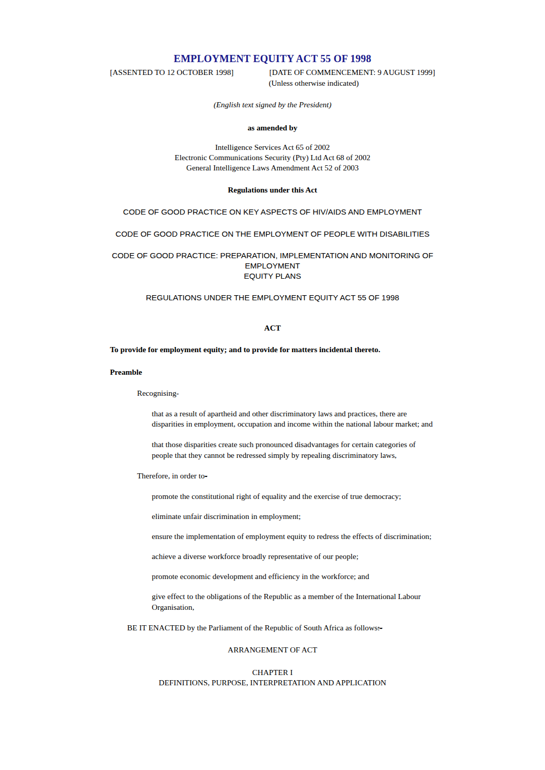EMPLOYMENT EQUITY ACT 55 OF 1998
[ASSENTED TO 12 OCTOBER 1998] [DATE OF COMMENCEMENT: 9 AUGUST 1999]
(Unless otherwise indicated)
(English text signed by the President)
as amended by
Intelligence Services Act 65 of 2002
Electronic Communications Security (Pty) Ltd Act 68 of 2002
General Intelligence Laws Amendment Act 52 of 2003
Regulations under this Act
CODE OF GOOD PRACTICE ON KEY ASPECTS OF HIV/AIDS AND EMPLOYMENT
CODE OF GOOD PRACTICE ON THE EMPLOYMENT OF PEOPLE WITH DISABILITIES
CODE OF GOOD PRACTICE: PREPARATION, IMPLEMENTATION AND MONITORING OF EMPLOYMENT
EQUITY PLANS
REGULATIONS UNDER THE EMPLOYMENT EQUITY ACT 55 OF 1998
ACT
To provide for employment equity; and to provide for matters incidental thereto.
Preamble
Recognising-
that as a result of apartheid and other discriminatory laws and practices, there are disparities in employment, occupation and income within the national labour market; and
that those disparities create such pronounced disadvantages for certain categories of people that they cannot be redressed simply by repealing discriminatory laws,
Therefore, in order to-
promote the constitutional right of equality and the exercise of true democracy;
eliminate unfair discrimination in employment;
ensure the implementation of employment equity to redress the effects of discrimination;
achieve a diverse workforce broadly representative of our people;
promote economic development and efficiency in the workforce; and
give effect to the obligations of the Republic as a member of the International Labour Organisation,
BE IT ENACTED by the Parliament of the Republic of South Africa as follows:-
ARRANGEMENT OF ACT
CHAPTER I
DEFINITIONS, PURPOSE, INTERPRETATION AND APPLICATION